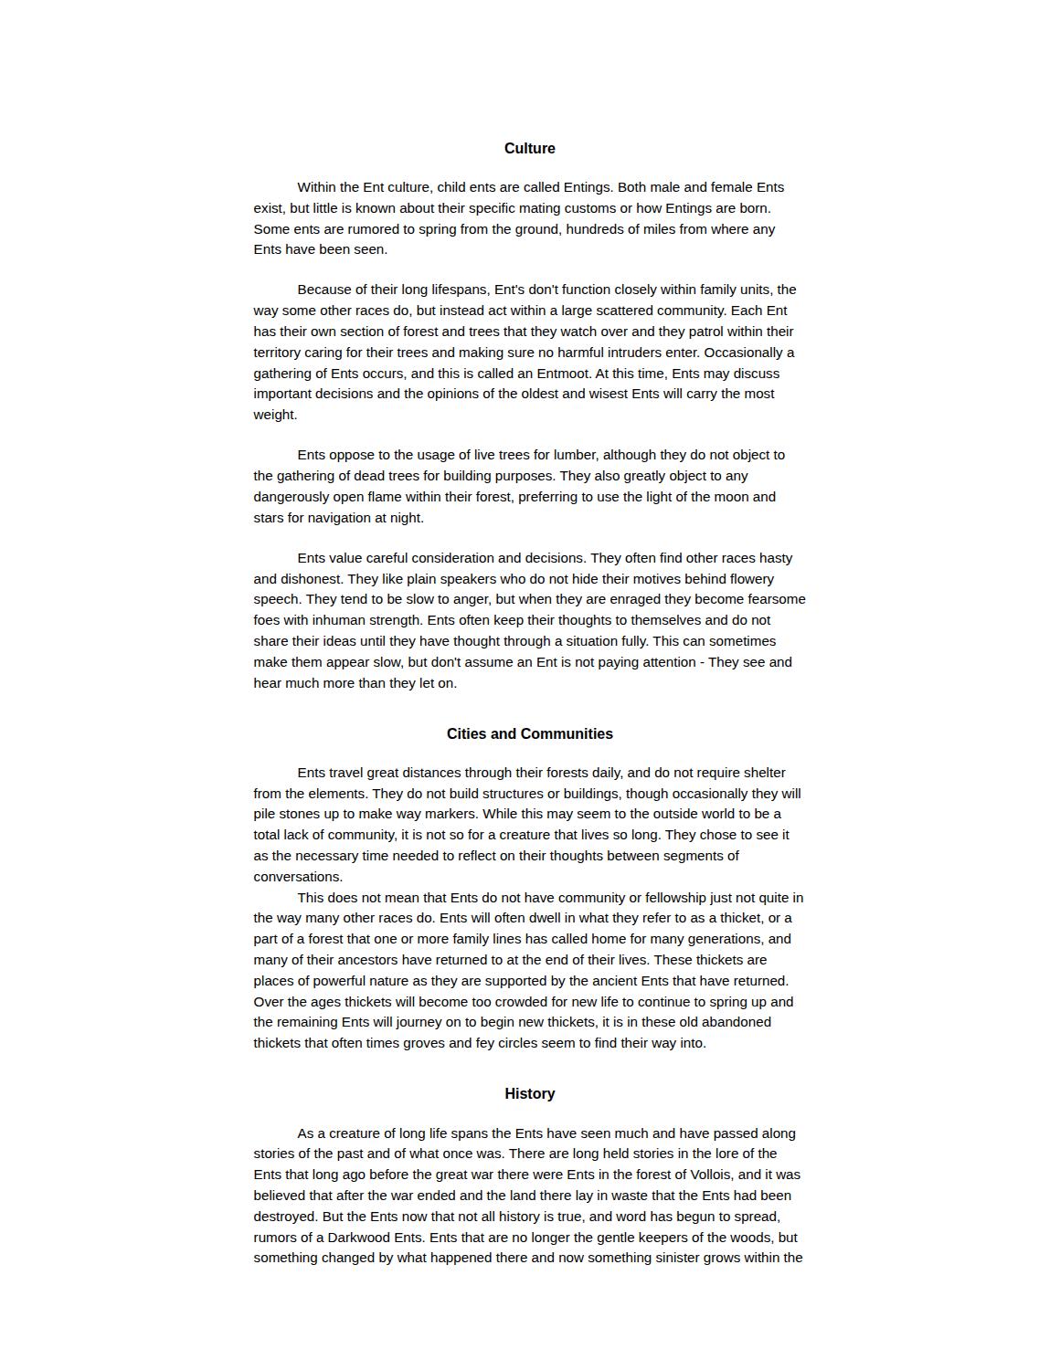Culture
Within the Ent culture, child ents are called Entings. Both male and female Ents exist, but little is known about their specific mating customs or how Entings are born. Some ents are rumored to spring from the ground, hundreds of miles from where any Ents have been seen.
Because of their long lifespans, Ent's don't function closely within family units, the way some other races do, but instead act within a large scattered community. Each Ent has their own section of forest and trees that they watch over and they patrol within their territory caring for their trees and making sure no harmful intruders enter. Occasionally a gathering of Ents occurs, and this is called an Entmoot. At this time, Ents may discuss important decisions and the opinions of the oldest and wisest Ents will carry the most weight.
Ents oppose to the usage of live trees for lumber, although they do not object to the gathering of dead trees for building purposes. They also greatly object to any dangerously open flame within their forest, preferring to use the light of the moon and stars for navigation at night.
Ents value careful consideration and decisions. They often find other races hasty and dishonest. They like plain speakers who do not hide their motives behind flowery speech. They tend to be slow to anger, but when they are enraged they become fearsome foes with inhuman strength. Ents often keep their thoughts to themselves and do not share their ideas until they have thought through a situation fully. This can sometimes make them appear slow, but don't assume an Ent is not paying attention - They see and hear much more than they let on.
Cities and Communities
Ents travel great distances through their forests daily, and do not require shelter from the elements. They do not build structures or buildings, though occasionally they will pile stones up to make way markers. While this may seem to the outside world to be a total lack of community, it is not so for a creature that lives so long. They chose to see it as the necessary time needed to reflect on their thoughts between segments of conversations.
This does not mean that Ents do not have community or fellowship just not quite in the way many other races do. Ents will often dwell in what they refer to as a thicket, or a part of a forest that one or more family lines has called home for many generations, and many of their ancestors have returned to at the end of their lives. These thickets are places of powerful nature as they are supported by the ancient Ents that have returned. Over the ages thickets will become too crowded for new life to continue to spring up and the remaining Ents will journey on to begin new thickets, it is in these old abandoned thickets that often times groves and fey circles seem to find their way into.
History
As a creature of long life spans the Ents have seen much and have passed along stories of the past and of what once was. There are long held stories in the lore of the Ents that long ago before the great war there were Ents in the forest of Vollois, and it was believed that after the war ended and the land there lay in waste that the Ents had been destroyed. But the Ents now that not all history is true, and word has begun to spread, rumors of a Darkwood Ents. Ents that are no longer the gentle keepers of the woods, but something changed by what happened there and now something sinister grows within the